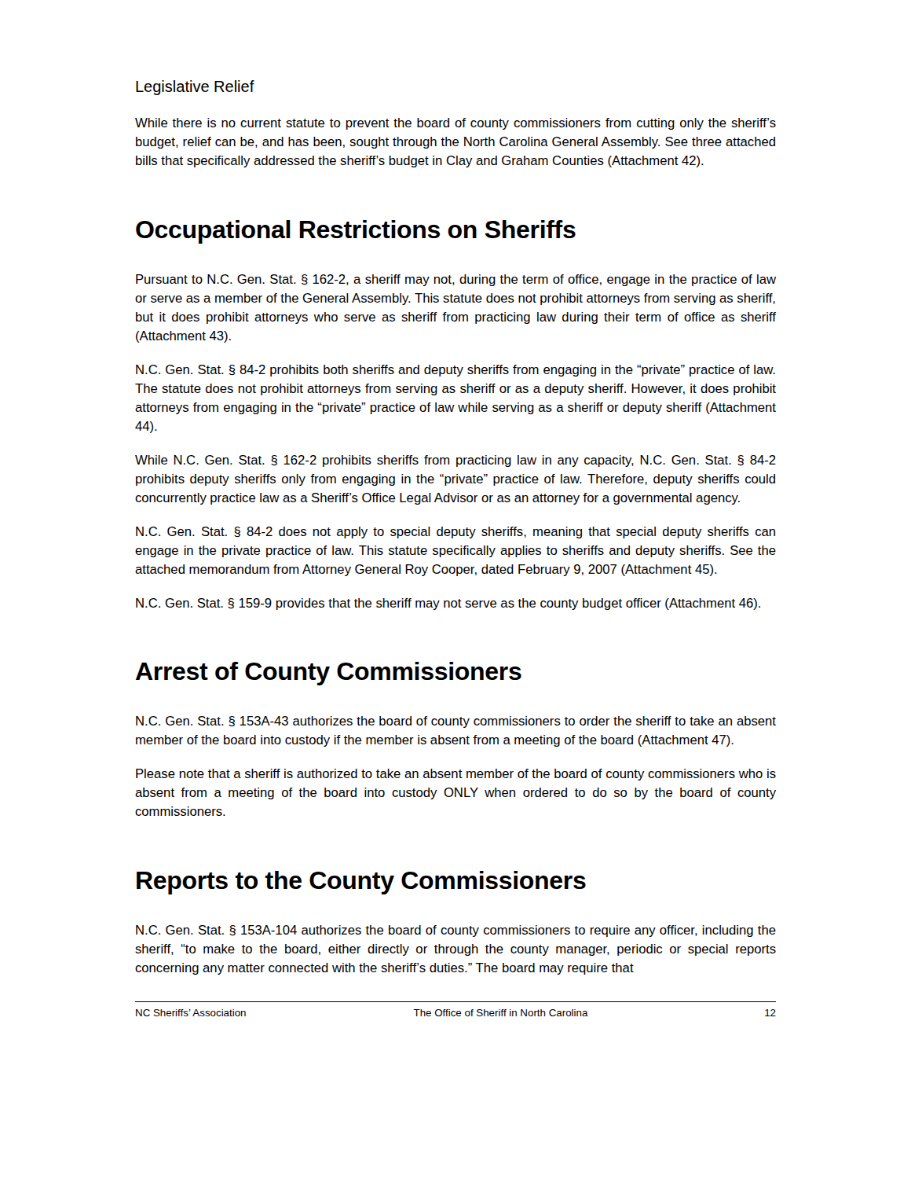Legislative Relief
While there is no current statute to prevent the board of county commissioners from cutting only the sheriff’s budget, relief can be, and has been, sought through the North Carolina General Assembly. See three attached bills that specifically addressed the sheriff’s budget in Clay and Graham Counties (Attachment 42).
Occupational Restrictions on Sheriffs
Pursuant to N.C. Gen. Stat. § 162-2, a sheriff may not, during the term of office, engage in the practice of law or serve as a member of the General Assembly. This statute does not prohibit attorneys from serving as sheriff, but it does prohibit attorneys who serve as sheriff from practicing law during their term of office as sheriff (Attachment 43).
N.C. Gen. Stat. § 84-2 prohibits both sheriffs and deputy sheriffs from engaging in the “private” practice of law. The statute does not prohibit attorneys from serving as sheriff or as a deputy sheriff. However, it does prohibit attorneys from engaging in the “private” practice of law while serving as a sheriff or deputy sheriff (Attachment 44).
While N.C. Gen. Stat. § 162-2 prohibits sheriffs from practicing law in any capacity, N.C. Gen. Stat. § 84-2 prohibits deputy sheriffs only from engaging in the “private” practice of law. Therefore, deputy sheriffs could concurrently practice law as a Sheriff’s Office Legal Advisor or as an attorney for a governmental agency.
N.C. Gen. Stat. § 84-2 does not apply to special deputy sheriffs, meaning that special deputy sheriffs can engage in the private practice of law. This statute specifically applies to sheriffs and deputy sheriffs. See the attached memorandum from Attorney General Roy Cooper, dated February 9, 2007 (Attachment 45).
N.C. Gen. Stat. § 159-9 provides that the sheriff may not serve as the county budget officer (Attachment 46).
Arrest of County Commissioners
N.C. Gen. Stat. § 153A-43 authorizes the board of county commissioners to order the sheriff to take an absent member of the board into custody if the member is absent from a meeting of the board (Attachment 47).
Please note that a sheriff is authorized to take an absent member of the board of county commissioners who is absent from a meeting of the board into custody ONLY when ordered to do so by the board of county commissioners.
Reports to the County Commissioners
N.C. Gen. Stat. § 153A-104 authorizes the board of county commissioners to require any officer, including the sheriff, “to make to the board, either directly or through the county manager, periodic or special reports concerning any matter connected with the sheriff’s duties.” The board may require that
NC Sheriffs’ Association The Office of Sheriff in North Carolina 12